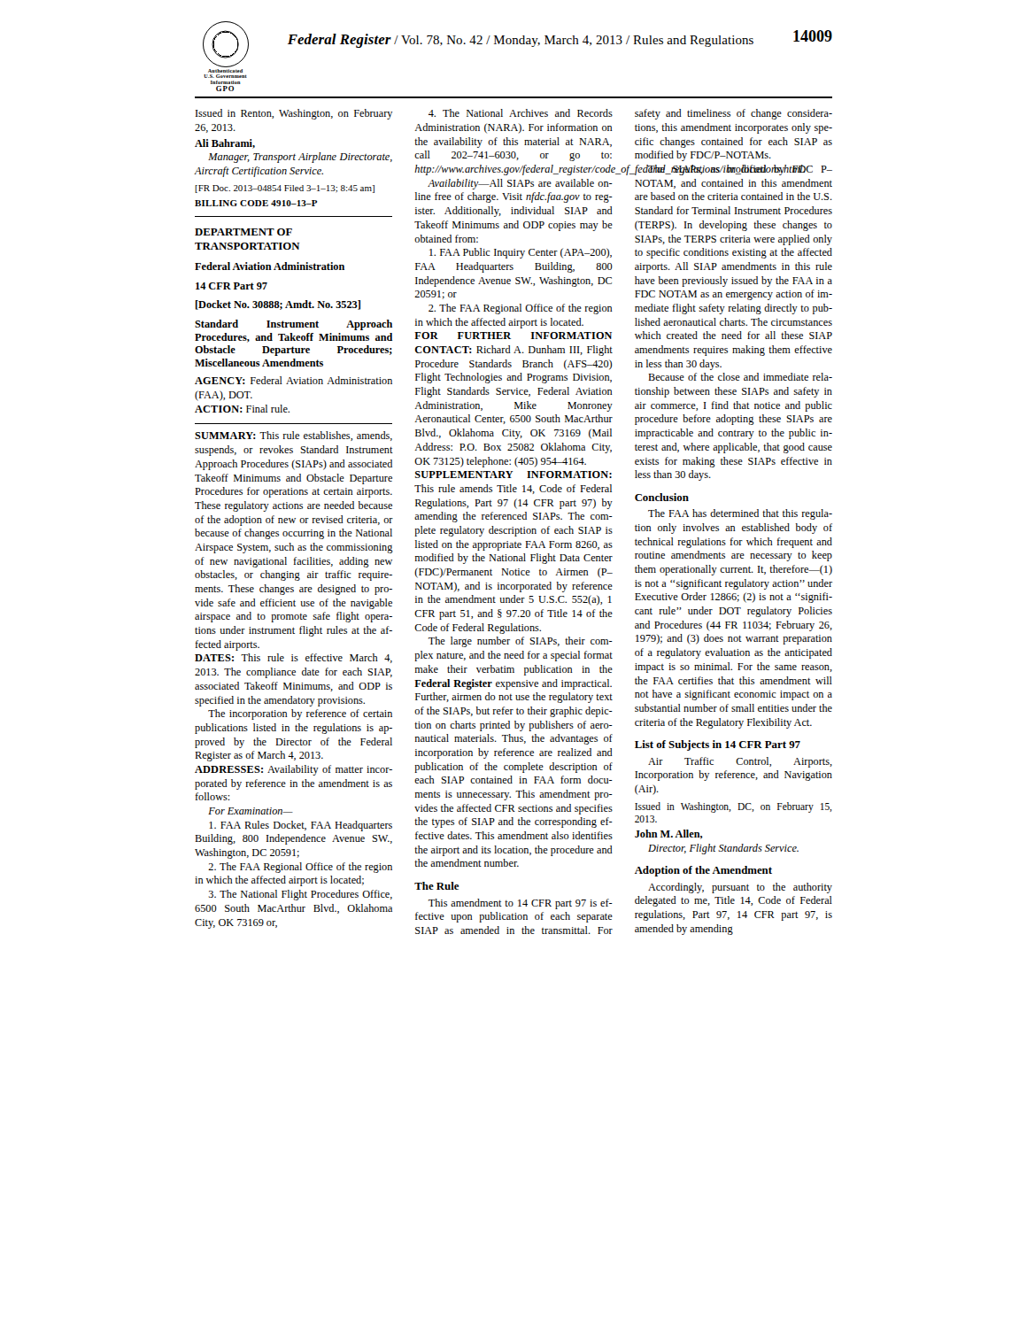Authenticated
U.S. Government
Information
GPO
Federal Register / Vol. 78, No. 42 / Monday, March 4, 2013 / Rules and Regulations
14009
Issued in Renton, Washington, on February 26, 2013.
Ali Bahrami,
Manager, Transport Airplane Directorate, Aircraft Certification Service.
[FR Doc. 2013–04854 Filed 3–1–13; 8:45 am]
BILLING CODE 4910–13–P
DEPARTMENT OF TRANSPORTATION
Federal Aviation Administration
14 CFR Part 97
[Docket No. 30888; Amdt. No. 3523]
Standard Instrument Approach Procedures, and Takeoff Minimums and Obstacle Departure Procedures; Miscellaneous Amendments
AGENCY: Federal Aviation Administration (FAA), DOT.
ACTION: Final rule.
SUMMARY: This rule establishes, amends, suspends, or revokes Standard Instrument Approach Procedures (SIAPs) and associated Takeoff Minimums and Obstacle Departure Procedures for operations at certain airports. These regulatory actions are needed because of the adoption of new or revised criteria, or because of changes occurring in the National Airspace System, such as the commissioning of new navigational facilities, adding new obstacles, or changing air traffic requirements. These changes are designed to provide safe and efficient use of the navigable airspace and to promote safe flight operations under instrument flight rules at the affected airports.
DATES: This rule is effective March 4, 2013. The compliance date for each SIAP, associated Takeoff Minimums, and ODP is specified in the amendatory provisions.
The incorporation by reference of certain publications listed in the regulations is approved by the Director of the Federal Register as of March 4, 2013.
ADDRESSES: Availability of matter incorporated by reference in the amendment is as follows:
For Examination—
1. FAA Rules Docket, FAA Headquarters Building, 800 Independence Avenue SW., Washington, DC 20591;
2. The FAA Regional Office of the region in which the affected airport is located;
3. The National Flight Procedures Office, 6500 South MacArthur Blvd., Oklahoma City, OK 73169 or,
4. The National Archives and Records Administration (NARA). For information on the availability of this material at NARA, call 202–741–6030, or go to: http://www.archives.gov/federal_register/code_of_federal_regulations/ibr_locations.html.
Availability—All SIAPs are available online free of charge. Visit nfdc.faa.gov to register. Additionally, individual SIAP and Takeoff Minimums and ODP copies may be obtained from:
1. FAA Public Inquiry Center (APA–200), FAA Headquarters Building, 800 Independence Avenue SW., Washington, DC 20591; or
2. The FAA Regional Office of the region in which the affected airport is located.
FOR FURTHER INFORMATION CONTACT: Richard A. Dunham III, Flight Procedure Standards Branch (AFS–420) Flight Technologies and Programs Division, Flight Standards Service, Federal Aviation Administration, Mike Monroney Aeronautical Center, 6500 South MacArthur Blvd., Oklahoma City, OK 73169 (Mail Address: P.O. Box 25082 Oklahoma City, OK 73125) telephone: (405) 954–4164.
SUPPLEMENTARY INFORMATION: This rule amends Title 14, Code of Federal Regulations, Part 97 (14 CFR part 97) by amending the referenced SIAPs. The complete regulatory description of each SIAP is listed on the appropriate FAA Form 8260, as modified by the National Flight Data Center (FDC)/Permanent Notice to Airmen (P–NOTAM), and is incorporated by reference in the amendment under 5 U.S.C. 552(a), 1 CFR part 51, and § 97.20 of Title 14 of the Code of Federal Regulations.
The large number of SIAPs, their complex nature, and the need for a special format make their verbatim publication in the Federal Register expensive and impractical. Further, airmen do not use the regulatory text of the SIAPs, but refer to their graphic depiction on charts printed by publishers of aeronautical materials. Thus, the advantages of incorporation by reference are realized and publication of the complete description of each SIAP contained in FAA form documents is unnecessary. This amendment provides the affected CFR sections and specifies the types of SIAP and the corresponding effective dates. This amendment also identifies the airport and its location, the procedure and the amendment number.
The Rule
This amendment to 14 CFR part 97 is effective upon publication of each separate SIAP as amended in the transmittal. For safety and timeliness of change considerations, this amendment incorporates only specific changes contained for each SIAP as modified by FDC/P–NOTAMs.
The SIAPs, as modified by FDC P–NOTAM, and contained in this amendment are based on the criteria contained in the U.S. Standard for Terminal Instrument Procedures (TERPS). In developing these changes to SIAPs, the TERPS criteria were applied only to specific conditions existing at the affected airports. All SIAP amendments in this rule have been previously issued by the FAA in a FDC NOTAM as an emergency action of immediate flight safety relating directly to published aeronautical charts. The circumstances which created the need for all these SIAP amendments requires making them effective in less than 30 days.
Because of the close and immediate relationship between these SIAPs and safety in air commerce, I find that notice and public procedure before adopting these SIAPs are impracticable and contrary to the public interest and, where applicable, that good cause exists for making these SIAPs effective in less than 30 days.
Conclusion
The FAA has determined that this regulation only involves an established body of technical regulations for which frequent and routine amendments are necessary to keep them operationally current. It, therefore—(1) is not a ‘‘significant regulatory action’’ under Executive Order 12866; (2) is not a ‘‘significant rule’’ under DOT regulatory Policies and Procedures (44 FR 11034; February 26, 1979); and (3) does not warrant preparation of a regulatory evaluation as the anticipated impact is so minimal. For the same reason, the FAA certifies that this amendment will not have a significant economic impact on a substantial number of small entities under the criteria of the Regulatory Flexibility Act.
List of Subjects in 14 CFR Part 97
Air Traffic Control, Airports, Incorporation by reference, and Navigation (Air).
Issued in Washington, DC, on February 15, 2013.
John M. Allen,
Director, Flight Standards Service.
Adoption of the Amendment
Accordingly, pursuant to the authority delegated to me, Title 14, Code of Federal regulations, Part 97, 14 CFR part 97, is amended by amending